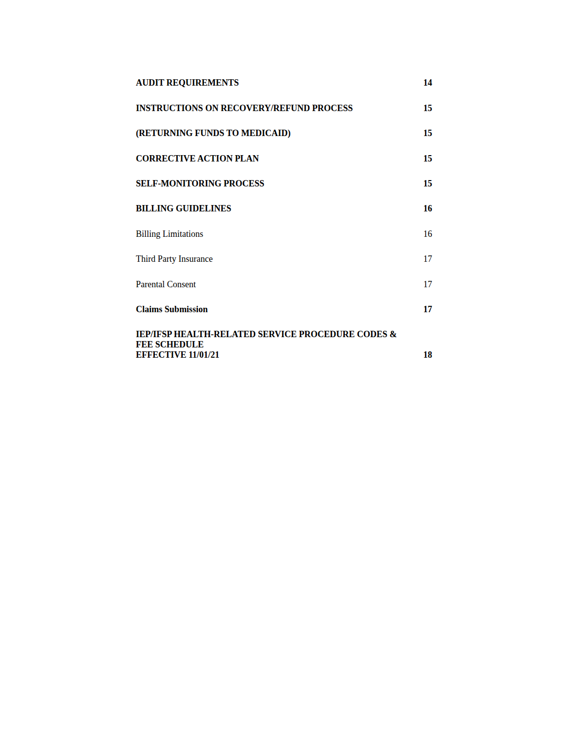| AUDIT REQUIREMENTS | 14 |
| INSTRUCTIONS ON RECOVERY/REFUND PROCESS | 15 |
| (RETURNING FUNDS TO MEDICAID) | 15 |
| CORRECTIVE ACTION PLAN | 15 |
| SELF-MONITORING PROCESS | 15 |
| BILLING GUIDELINES | 16 |
| Billing Limitations | 16 |
| Third Party Insurance | 17 |
| Parental Consent | 17 |
| Claims Submission | 17 |
| IEP/IFSP HEALTH-RELATED SERVICE PROCEDURE CODES & FEE SCHEDULE EFFECTIVE 11/01/21 | 18 |